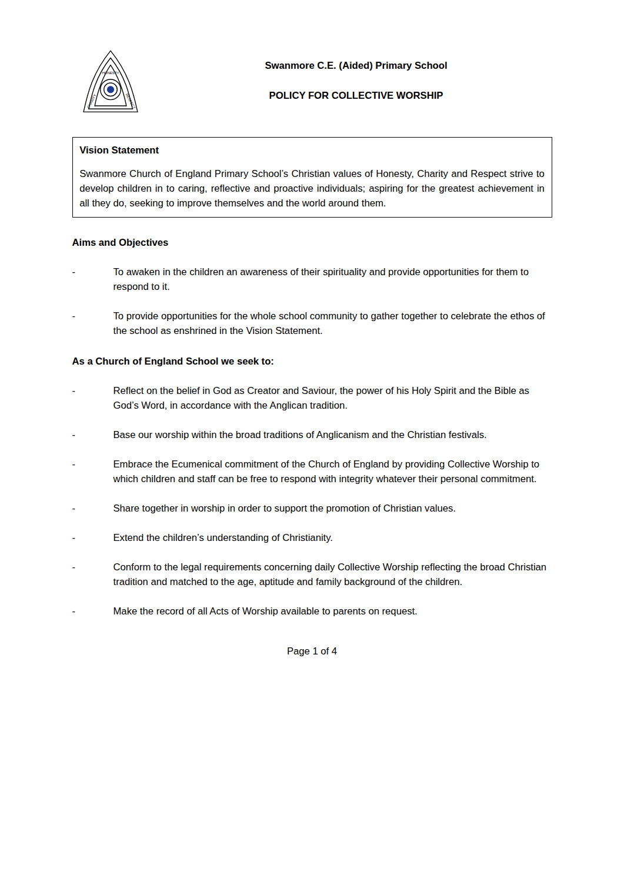HONESTY CHARITY RESPECT
Swanmore C.E. (Aided) Primary School
POLICY FOR COLLECTIVE WORSHIP
Vision Statement
Swanmore Church of England Primary School’s Christian values of Honesty, Charity and Respect strive to develop children in to caring, reflective and proactive individuals; aspiring for the greatest achievement in all they do, seeking to improve themselves and the world around them.
Aims and Objectives
To awaken in the children an awareness of their spirituality and provide opportunities for them to respond to it.
To provide opportunities for the whole school community to gather together to celebrate the ethos of the school as enshrined in the Vision Statement.
As a Church of England School we seek to:
Reflect on the belief in God as Creator and Saviour, the power of his Holy Spirit and the Bible as God’s Word, in accordance with the Anglican tradition.
Base our worship within the broad traditions of Anglicanism and the Christian festivals.
Embrace the Ecumenical commitment of the Church of England by providing Collective Worship to which children and staff can be free to respond with integrity whatever their personal commitment.
Share together in worship in order to support the promotion of Christian values.
Extend the children’s understanding of Christianity.
Conform to the legal requirements concerning daily Collective Worship reflecting the broad Christian tradition and matched to the age, aptitude and family background of the children.
Make the record of all Acts of Worship available to parents on request.
Page 1 of 4